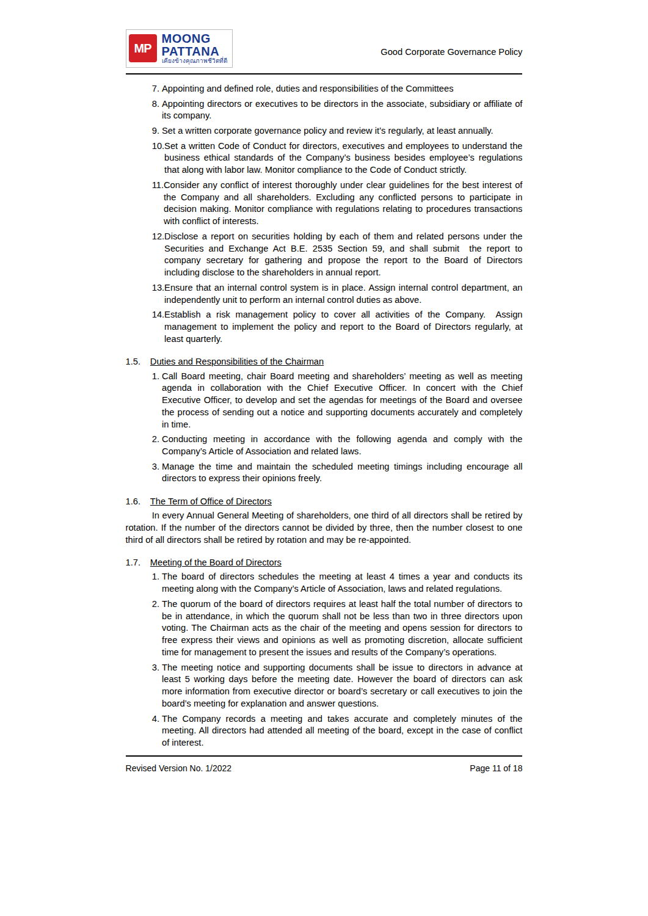MP
MOONG
PATTANA
เคียงข้างคุณภาพชีวิตที่ดี
Good Corporate Governance Policy
7. Appointing and defined role, duties and responsibilities of the Committees
8. Appointing directors or executives to be directors in the associate, subsidiary or affiliate of its company.
9. Set a written corporate governance policy and review it’s regularly, at least annually.
10. Set a written Code of Conduct for directors, executives and employees to understand the business ethical standards of the Company’s business besides employee’s regulations that along with labor law. Monitor compliance to the Code of Conduct strictly.
11. Consider any conflict of interest thoroughly under clear guidelines for the best interest of the Company and all shareholders. Excluding any conflicted persons to participate in decision making. Monitor compliance with regulations relating to procedures transactions with conflict of interests.
12. Disclose a report on securities holding by each of them and related persons under the Securities and Exchange Act B.E. 2535 Section 59, and shall submit the report to company secretary for gathering and propose the report to the Board of Directors including disclose to the shareholders in annual report.
13. Ensure that an internal control system is in place. Assign internal control department, an independently unit to perform an internal control duties as above.
14. Establish a risk management policy to cover all activities of the Company. Assign management to implement the policy and report to the Board of Directors regularly, at least quarterly.
1.5. Duties and Responsibilities of the Chairman
1. Call Board meeting, chair Board meeting and shareholders’ meeting as well as meeting agenda in collaboration with the Chief Executive Officer. In concert with the Chief Executive Officer, to develop and set the agendas for meetings of the Board and oversee the process of sending out a notice and supporting documents accurately and completely in time.
2. Conducting meeting in accordance with the following agenda and comply with the Company’s Article of Association and related laws.
3. Manage the time and maintain the scheduled meeting timings including encourage all directors to express their opinions freely.
1.6. The Term of Office of Directors
In every Annual General Meeting of shareholders, one third of all directors shall be retired by rotation. If the number of the directors cannot be divided by three, then the number closest to one third of all directors shall be retired by rotation and may be re-appointed.
1.7. Meeting of the Board of Directors
1. The board of directors schedules the meeting at least 4 times a year and conducts its meeting along with the Company’s Article of Association, laws and related regulations.
2. The quorum of the board of directors requires at least half the total number of directors to be in attendance, in which the quorum shall not be less than two in three directors upon voting. The Chairman acts as the chair of the meeting and opens session for directors to free express their views and opinions as well as promoting discretion, allocate sufficient time for management to present the issues and results of the Company’s operations.
3. The meeting notice and supporting documents shall be issue to directors in advance at least 5 working days before the meeting date. However the board of directors can ask more information from executive director or board’s secretary or call executives to join the board’s meeting for explanation and answer questions.
4. The Company records a meeting and takes accurate and completely minutes of the meeting. All directors had attended all meeting of the board, except in the case of conflict of interest.
Revised Version No. 1/2022
Page 11 of 18